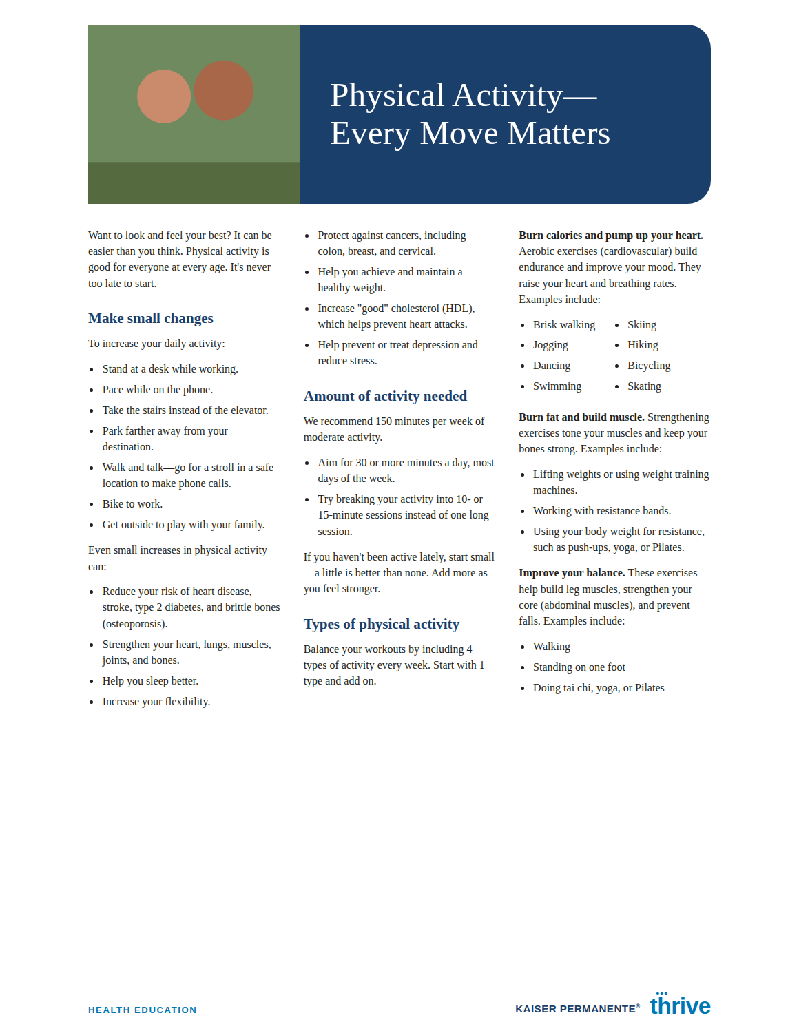Physical Activity—
Every Move Matters
Want to look and feel your best? It can be easier than you think. Physical activity is good for everyone at every age. It's never too late to start.
Make small changes
To increase your daily activity:
Stand at a desk while working.
Pace while on the phone.
Take the stairs instead of the elevator.
Park farther away from your destination.
Walk and talk—go for a stroll in a safe location to make phone calls.
Bike to work.
Get outside to play with your family.
Even small increases in physical activity can:
Reduce your risk of heart disease, stroke, type 2 diabetes, and brittle bones (osteoporosis).
Strengthen your heart, lungs, muscles, joints, and bones.
Help you sleep better.
Increase your flexibility.
Protect against cancers, including colon, breast, and cervical.
Help you achieve and maintain a healthy weight.
Increase "good" cholesterol (HDL), which helps prevent heart attacks.
Help prevent or treat depression and reduce stress.
Amount of activity needed
We recommend 150 minutes per week of moderate activity.
Aim for 30 or more minutes a day, most days of the week.
Try breaking your activity into 10- or 15-minute sessions instead of one long session.
If you haven't been active lately, start small—a little is better than none. Add more as you feel stronger.
Types of physical activity
Balance your workouts by including 4 types of activity every week. Start with 1 type and add on.
Burn calories and pump up your heart. Aerobic exercises (cardiovascular) build endurance and improve your mood. They raise your heart and breathing rates. Examples include:
Brisk walking
Jogging
Dancing
Swimming
Skiing
Hiking
Bicycling
Skating
Burn fat and build muscle. Strengthening exercises tone your muscles and keep your bones strong. Examples include:
Lifting weights or using weight training machines.
Working with resistance bands.
Using your body weight for resistance, such as push-ups, yoga, or Pilates.
Improve your balance. These exercises help build leg muscles, strengthen your core (abdominal muscles), and prevent falls. Examples include:
Walking
Standing on one foot
Doing tai chi, yoga, or Pilates
Health Education
KAISER PERMANENTE®
•••thrive